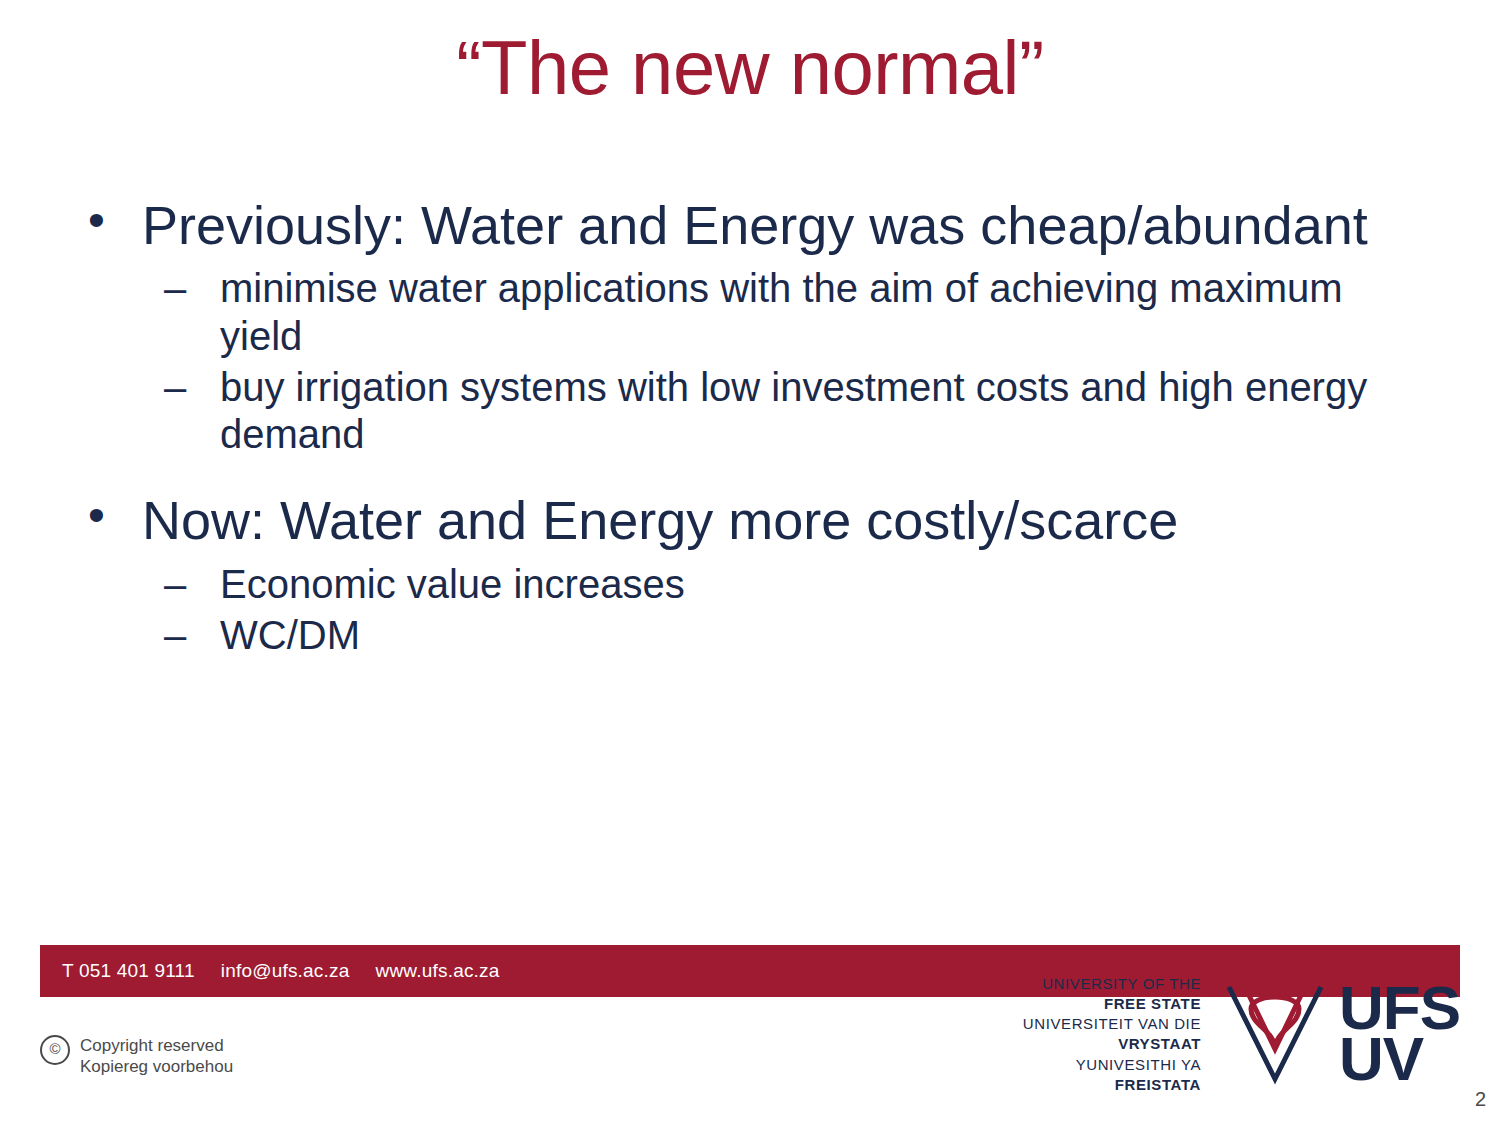“The new normal”
Previously: Water and Energy was cheap/abundant
minimise water applications with the aim of achieving maximum yield
buy irrigation systems with low investment costs and high energy demand
Now: Water and Energy more costly/scarce
Economic value increases
WC/DM
T 051 401 9111 info@ufs.ac.za www.ufs.ac.za
© Copyright reserved
Kopiereg voorbehou
UNIVERSITY OF THE
FREE STATE
UNIVERSITEIT VAN DIE
VRYSTAAT
YUNIVESITHI YA
FREISTATA
UFS
UV
2